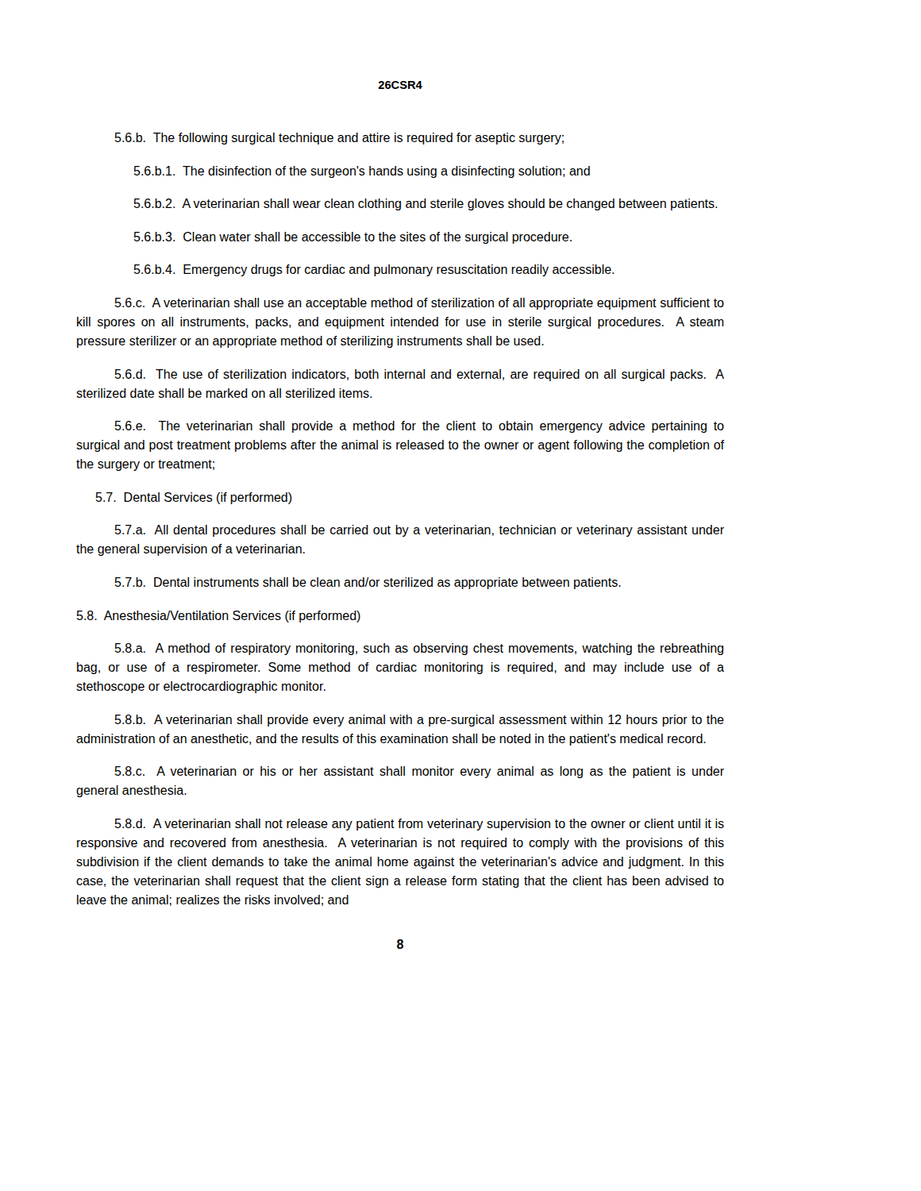26CSR4
5.6.b. The following surgical technique and attire is required for aseptic surgery;
5.6.b.1. The disinfection of the surgeon's hands using a disinfecting solution; and
5.6.b.2. A veterinarian shall wear clean clothing and sterile gloves should be changed between patients.
5.6.b.3. Clean water shall be accessible to the sites of the surgical procedure.
5.6.b.4. Emergency drugs for cardiac and pulmonary resuscitation readily accessible.
5.6.c. A veterinarian shall use an acceptable method of sterilization of all appropriate equipment sufficient to kill spores on all instruments, packs, and equipment intended for use in sterile surgical procedures. A steam pressure sterilizer or an appropriate method of sterilizing instruments shall be used.
5.6.d. The use of sterilization indicators, both internal and external, are required on all surgical packs. A sterilized date shall be marked on all sterilized items.
5.6.e. The veterinarian shall provide a method for the client to obtain emergency advice pertaining to surgical and post treatment problems after the animal is released to the owner or agent following the completion of the surgery or treatment;
5.7. Dental Services (if performed)
5.7.a. All dental procedures shall be carried out by a veterinarian, technician or veterinary assistant under the general supervision of a veterinarian.
5.7.b. Dental instruments shall be clean and/or sterilized as appropriate between patients.
5.8. Anesthesia/Ventilation Services (if performed)
5.8.a. A method of respiratory monitoring, such as observing chest movements, watching the rebreathing bag, or use of a respirometer. Some method of cardiac monitoring is required, and may include use of a stethoscope or electrocardiographic monitor.
5.8.b. A veterinarian shall provide every animal with a pre-surgical assessment within 12 hours prior to the administration of an anesthetic, and the results of this examination shall be noted in the patient's medical record.
5.8.c. A veterinarian or his or her assistant shall monitor every animal as long as the patient is under general anesthesia.
5.8.d. A veterinarian shall not release any patient from veterinary supervision to the owner or client until it is responsive and recovered from anesthesia. A veterinarian is not required to comply with the provisions of this subdivision if the client demands to take the animal home against the veterinarian's advice and judgment. In this case, the veterinarian shall request that the client sign a release form stating that the client has been advised to leave the animal; realizes the risks involved; and
8